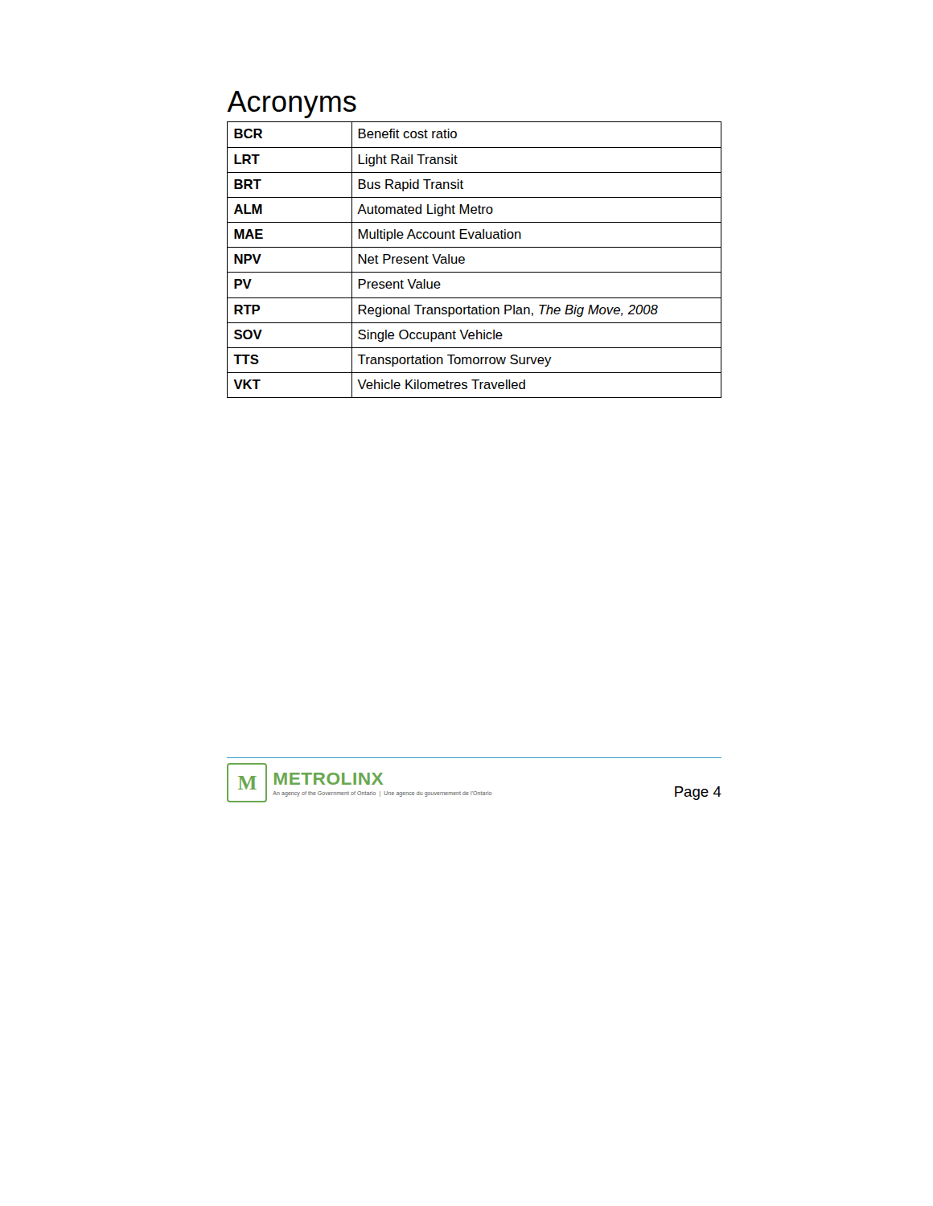Acronyms
| BCR | Benefit cost ratio |
| LRT | Light Rail Transit |
| BRT | Bus Rapid Transit |
| ALM | Automated Light Metro |
| MAE | Multiple Account Evaluation |
| NPV | Net Present Value |
| PV | Present Value |
| RTP | Regional Transportation Plan, The Big Move, 2008 |
| SOV | Single Occupant Vehicle |
| TTS | Transportation Tomorrow Survey |
| VKT | Vehicle Kilometres Travelled |
M
METROLINX
An agency of the Government of Ontario | Une agence du gouvernement de l'Ontario
Page 4